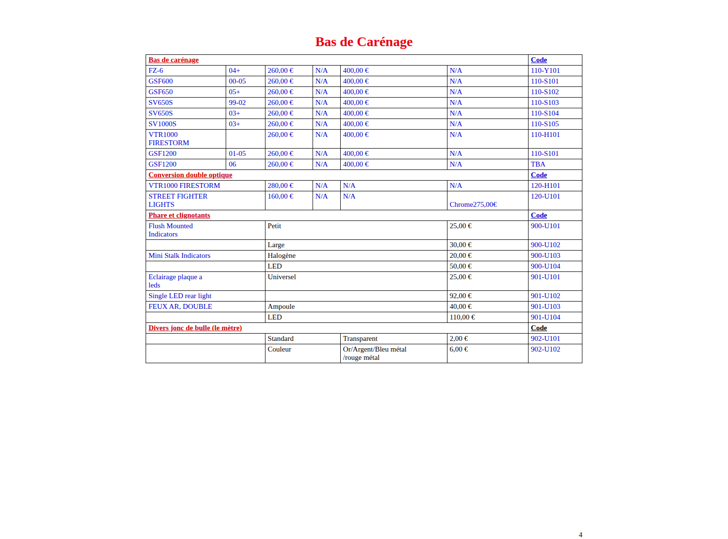Bas de Carénage
| Bas de carénage | Code |
| FZ-6 | 04+ | 260,00 € | N/A | 400,00 € | N/A | 110-Y101 |
| GSF600 | 00-05 | 260,00 € | N/A | 400,00 € | N/A | 110-S101 |
| GSF650 | 05+ | 260,00 € | N/A | 400,00 € | N/A | 110-S102 |
| SV650S | 99-02 | 260,00 € | N/A | 400,00 € | N/A | 110-S103 |
| SV650S | 03+ | 260,00 € | N/A | 400,00 € | N/A | 110-S104 |
| SV1000S | 03+ | 260,00 € | N/A | 400,00 € | N/A | 110-S105 |
| VTR1000 FIRESTORM | | 260,00 € | N/A | 400,00 € | N/A | 110-H101 |
| GSF1200 | 01-05 | 260,00 € | N/A | 400,00 € | N/A | 110-S101 |
| GSF1200 | 06 | 260,00 € | N/A | 400,00 € | N/A | TBA |
| Conversion double optique | Code |
| VTR1000 FIRESTORM | 280,00 € | N/A | N/A | N/A | 120-H101 |
| STREET FIGHTER LIGHTS | 160,00 € | N/A | N/A | Chrome275,00€ | 120-U101 |
| Phare et clignotants | Code |
| Flush Mounted Indicators | Petit | 25,00 € | 900-U101 |
| | Large | 30,00 € | 900-U102 |
| Mini Stalk Indicators | Halogène | 20,00 € | 900-U103 |
| | LED | 50,00 € | 900-U104 |
| Eclairage plaque a leds | Universel | 25,00 € | 901-U101 |
| Single LED rear light | | 92,00 € | 901-U102 |
| FEUX AR, DOUBLE | Ampoule | 40,00 € | 901-U103 |
| | LED | 110,00 € | 901-U104 |
| Divers jonc de bulle (le mètre) | Code |
| | Standard | Transparent | 2,00 € | 902-U101 |
| | Couleur | Or/Argent/Bleu métal /rouge métal | 6,00 € | 902-U102 |
4